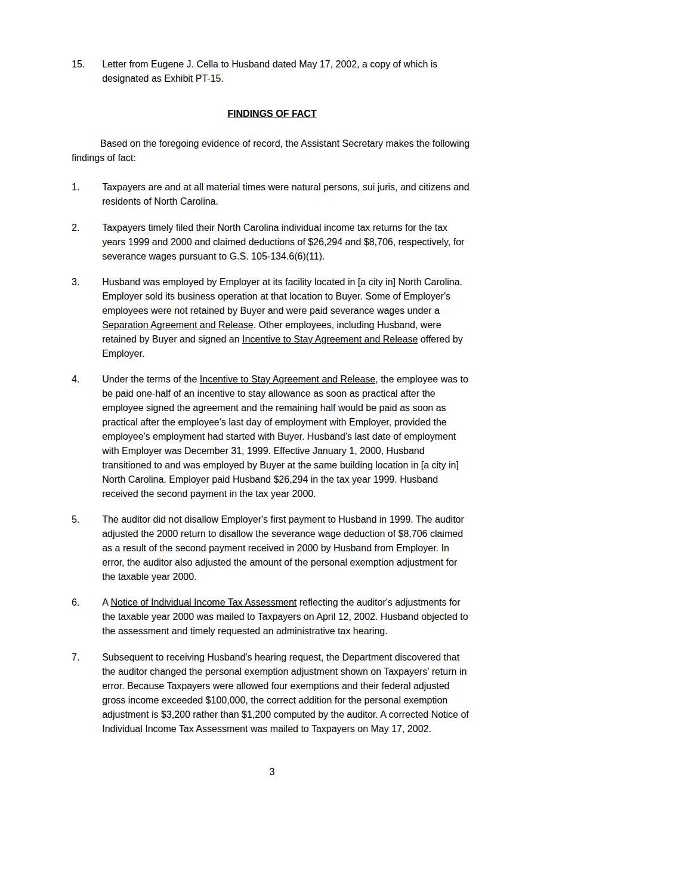15.
Letter from Eugene J. Cella to Husband dated May 17, 2002, a copy of which is designated as Exhibit PT-15.
FINDINGS OF FACT
Based on the foregoing evidence of record, the Assistant Secretary makes the following findings of fact:
1.
Taxpayers are and at all material times were natural persons, sui juris, and citizens and residents of North Carolina.
2.
Taxpayers timely filed their North Carolina individual income tax returns for the tax years 1999 and 2000 and claimed deductions of $26,294 and $8,706, respectively, for severance wages pursuant to G.S. 105-134.6(6)(11).
3.
Husband was employed by Employer at its facility located in [a city in] North Carolina. Employer sold its business operation at that location to Buyer. Some of Employer's employees were not retained by Buyer and were paid severance wages under a Separation Agreement and Release. Other employees, including Husband, were retained by Buyer and signed an Incentive to Stay Agreement and Release offered by Employer.
4.
Under the terms of the Incentive to Stay Agreement and Release, the employee was to be paid one-half of an incentive to stay allowance as soon as practical after the employee signed the agreement and the remaining half would be paid as soon as practical after the employee's last day of employment with Employer, provided the employee's employment had started with Buyer. Husband's last date of employment with Employer was December 31, 1999. Effective January 1, 2000, Husband transitioned to and was employed by Buyer at the same building location in [a city in] North Carolina. Employer paid Husband $26,294 in the tax year 1999. Husband received the second payment in the tax year 2000.
5.
The auditor did not disallow Employer's first payment to Husband in 1999. The auditor adjusted the 2000 return to disallow the severance wage deduction of $8,706 claimed as a result of the second payment received in 2000 by Husband from Employer. In error, the auditor also adjusted the amount of the personal exemption adjustment for the taxable year 2000.
6.
A Notice of Individual Income Tax Assessment reflecting the auditor's adjustments for the taxable year 2000 was mailed to Taxpayers on April 12, 2002. Husband objected to the assessment and timely requested an administrative tax hearing.
7.
Subsequent to receiving Husband's hearing request, the Department discovered that the auditor changed the personal exemption adjustment shown on Taxpayers' return in error. Because Taxpayers were allowed four exemptions and their federal adjusted gross income exceeded $100,000, the correct addition for the personal exemption adjustment is $3,200 rather than $1,200 computed by the auditor. A corrected Notice of Individual Income Tax Assessment was mailed to Taxpayers on May 17, 2002.
3